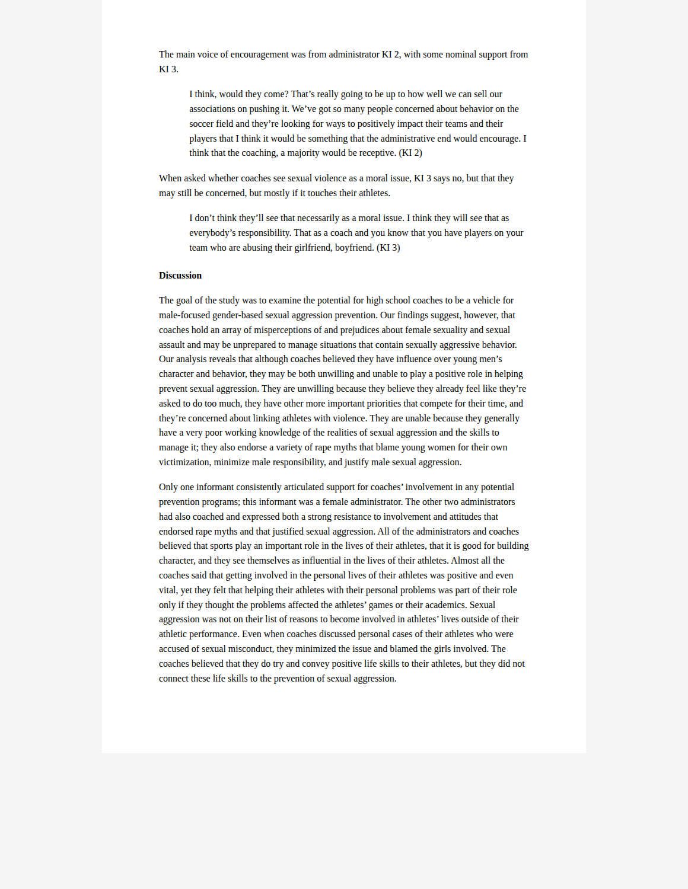The main voice of encouragement was from administrator KI 2, with some nominal support from KI 3.
I think, would they come? That’s really going to be up to how well we can sell our associations on pushing it. We’ve got so many people concerned about behavior on the soccer field and they’re looking for ways to positively impact their teams and their players that I think it would be something that the administrative end would encourage. I think that the coaching, a majority would be receptive. (KI 2)
When asked whether coaches see sexual violence as a moral issue, KI 3 says no, but that they may still be concerned, but mostly if it touches their athletes.
I don’t think they’ll see that necessarily as a moral issue. I think they will see that as everybody’s responsibility. That as a coach and you know that you have players on your team who are abusing their girlfriend, boyfriend. (KI 3)
Discussion
The goal of the study was to examine the potential for high school coaches to be a vehicle for male-focused gender-based sexual aggression prevention. Our findings suggest, however, that coaches hold an array of misperceptions of and prejudices about female sexuality and sexual assault and may be unprepared to manage situations that contain sexually aggressive behavior. Our analysis reveals that although coaches believed they have influence over young men’s character and behavior, they may be both unwilling and unable to play a positive role in helping prevent sexual aggression. They are unwilling because they believe they already feel like they’re asked to do too much, they have other more important priorities that compete for their time, and they’re concerned about linking athletes with violence. They are unable because they generally have a very poor working knowledge of the realities of sexual aggression and the skills to manage it; they also endorse a variety of rape myths that blame young women for their own victimization, minimize male responsibility, and justify male sexual aggression.
Only one informant consistently articulated support for coaches’ involvement in any potential prevention programs; this informant was a female administrator. The other two administrators had also coached and expressed both a strong resistance to involvement and attitudes that endorsed rape myths and that justified sexual aggression. All of the administrators and coaches believed that sports play an important role in the lives of their athletes, that it is good for building character, and they see themselves as influential in the lives of their athletes. Almost all the coaches said that getting involved in the personal lives of their athletes was positive and even vital, yet they felt that helping their athletes with their personal problems was part of their role only if they thought the problems affected the athletes’ games or their academics. Sexual aggression was not on their list of reasons to become involved in athletes’ lives outside of their athletic performance. Even when coaches discussed personal cases of their athletes who were accused of sexual misconduct, they minimized the issue and blamed the girls involved. The coaches believed that they do try and convey positive life skills to their athletes, but they did not connect these life skills to the prevention of sexual aggression.